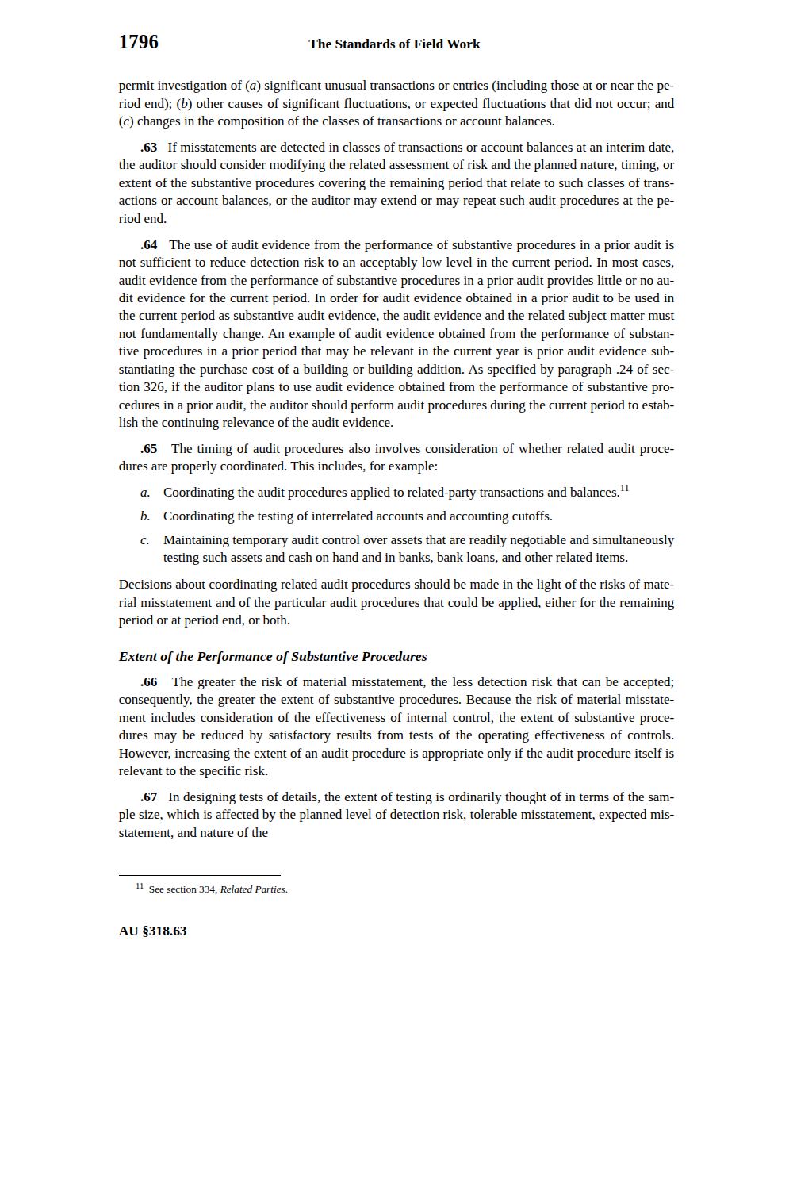1796
The Standards of Field Work
permit investigation of (a) significant unusual transactions or entries (including those at or near the period end); (b) other causes of significant fluctuations, or expected fluctuations that did not occur; and (c) changes in the composition of the classes of transactions or account balances.
.63 If misstatements are detected in classes of transactions or account balances at an interim date, the auditor should consider modifying the related assessment of risk and the planned nature, timing, or extent of the substantive procedures covering the remaining period that relate to such classes of transactions or account balances, or the auditor may extend or may repeat such audit procedures at the period end.
.64 The use of audit evidence from the performance of substantive procedures in a prior audit is not sufficient to reduce detection risk to an acceptably low level in the current period. In most cases, audit evidence from the performance of substantive procedures in a prior audit provides little or no audit evidence for the current period. In order for audit evidence obtained in a prior audit to be used in the current period as substantive audit evidence, the audit evidence and the related subject matter must not fundamentally change. An example of audit evidence obtained from the performance of substantive procedures in a prior period that may be relevant in the current year is prior audit evidence substantiating the purchase cost of a building or building addition. As specified by paragraph .24 of section 326, if the auditor plans to use audit evidence obtained from the performance of substantive procedures in a prior audit, the auditor should perform audit procedures during the current period to establish the continuing relevance of the audit evidence.
.65 The timing of audit procedures also involves consideration of whether related audit procedures are properly coordinated. This includes, for example:
a. Coordinating the audit procedures applied to related-party transactions and balances.11
b. Coordinating the testing of interrelated accounts and accounting cutoffs.
c. Maintaining temporary audit control over assets that are readily negotiable and simultaneously testing such assets and cash on hand and in banks, bank loans, and other related items.
Decisions about coordinating related audit procedures should be made in the light of the risks of material misstatement and of the particular audit procedures that could be applied, either for the remaining period or at period end, or both.
Extent of the Performance of Substantive Procedures
.66 The greater the risk of material misstatement, the less detection risk that can be accepted; consequently, the greater the extent of substantive procedures. Because the risk of material misstatement includes consideration of the effectiveness of internal control, the extent of substantive procedures may be reduced by satisfactory results from tests of the operating effectiveness of controls. However, increasing the extent of an audit procedure is appropriate only if the audit procedure itself is relevant to the specific risk.
.67 In designing tests of details, the extent of testing is ordinarily thought of in terms of the sample size, which is affected by the planned level of detection risk, tolerable misstatement, expected misstatement, and nature of the
11 See section 334, Related Parties.
AU §318.63